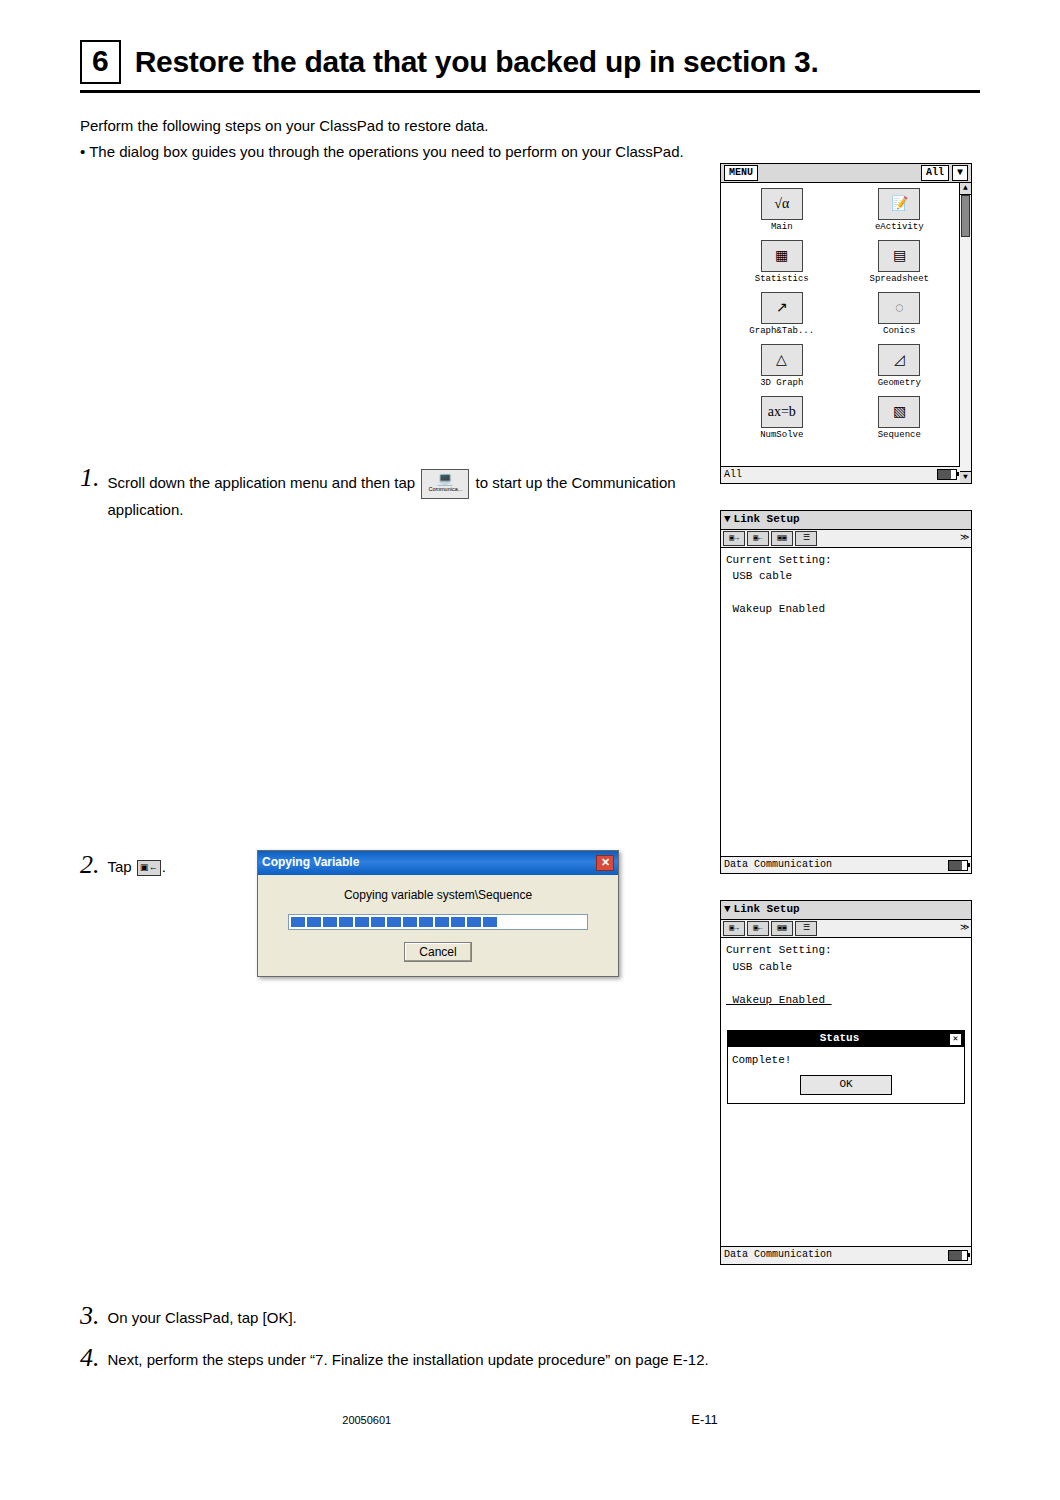6
Restore the data that you backed up in section 3.
Perform the following steps on your ClassPad to restore data.
• The dialog box guides you through the operations you need to perform on your ClassPad.
1.
Scroll down the application menu and then tap 💻Communica... to start up the Communication application.
2.
Tap ▣←.
Copying Variable ✕
Copying variable system\Sequence
Cancel
MENU
All▼
√α
Main
📝
eActivity
▦
Statistics
▤
Spreadsheet
↗
Graph&Tab...
◌
Conics
△
3D Graph
◿
Geometry
ax=b
NumSolve
▧
Sequence
▲
▼
All
▼Link Setup
▣→
▣←
▣▣
☰
≫
Current Setting:
USB cable
Wakeup Enabled
Data Communication
▼Link Setup
▣→
▣←
▣▣
☰
≫
Current Setting:
USB cable
Wakeup Enabled
Status ✕
Complete!
OK
Data Communication
3.
On your ClassPad, tap [OK].
4.
Next, perform the steps under “7. Finalize the installation update procedure” on page E-12.
20050601 E-11